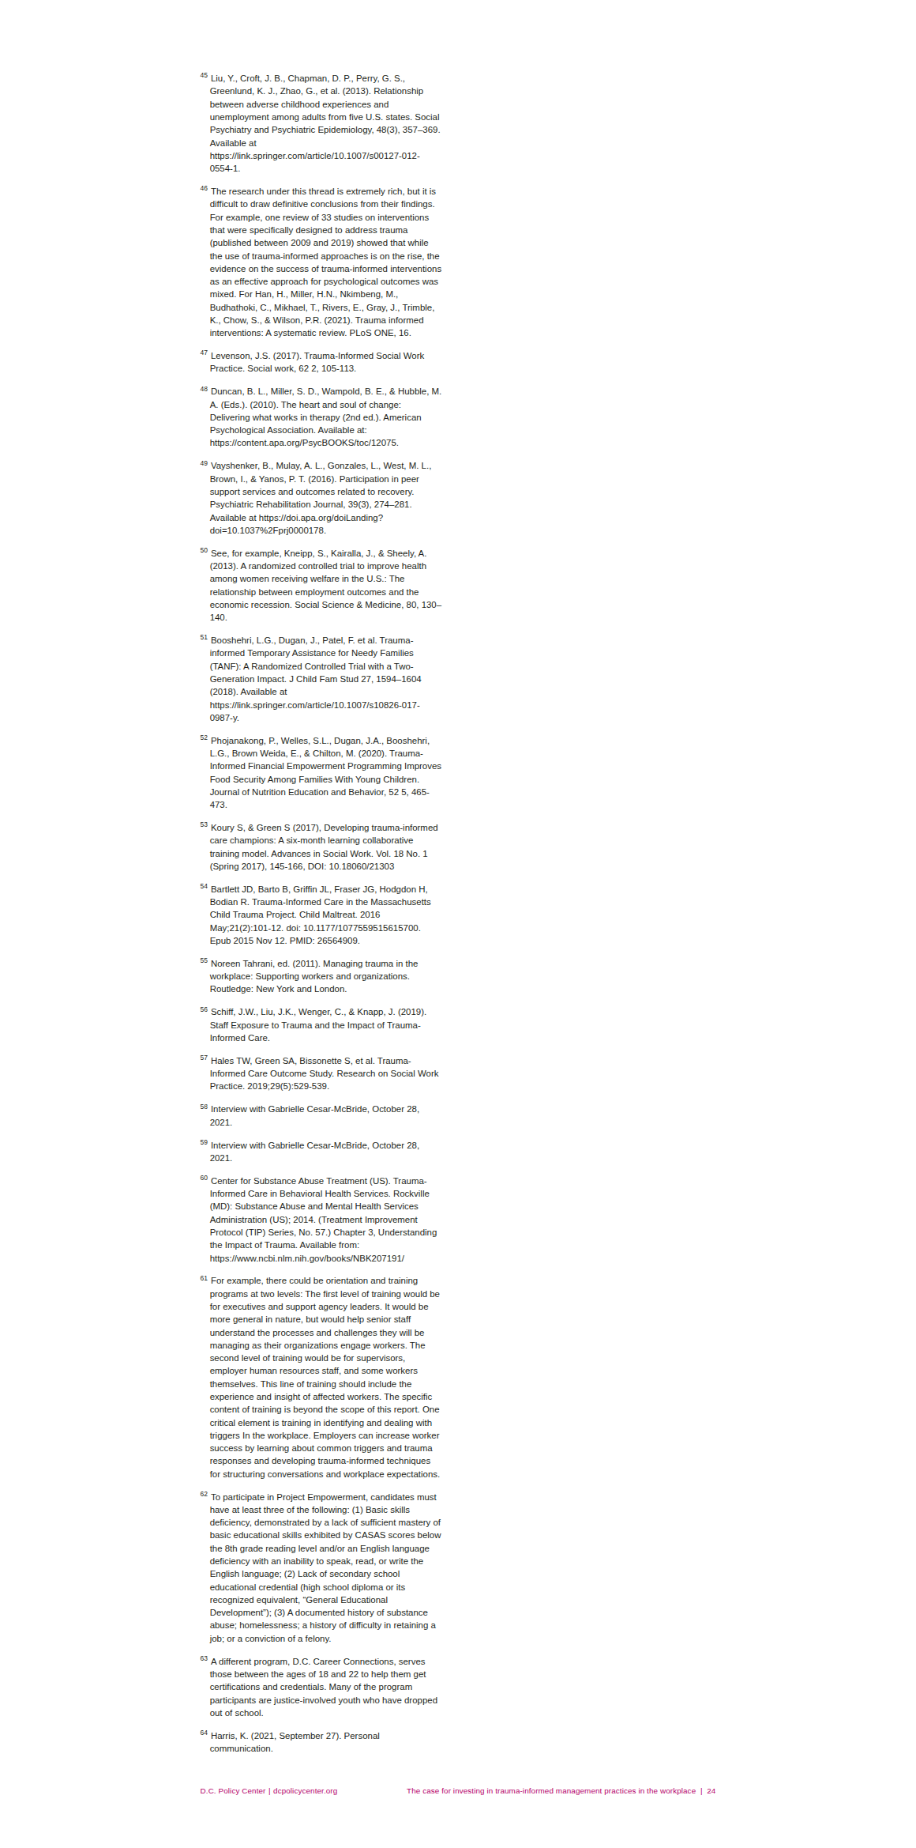Liu, Y., Croft, J. B., Chapman, D. P., Perry, G. S., Greenlund, K. J., Zhao, G., et al. (2013). Relationship between adverse childhood experiences and unemployment among adults from five U.S. states. Social Psychiatry and Psychiatric Epidemiology, 48(3), 357–369. Available at https://link.springer.com/article/10.1007/s00127-012-0554-1.
The research under this thread is extremely rich, but it is difficult to draw definitive conclusions from their findings. For example, one review of 33 studies on interventions that were specifically designed to address trauma (published between 2009 and 2019) showed that while the use of trauma-informed approaches is on the rise, the evidence on the success of trauma-informed interventions as an effective approach for psychological outcomes was mixed. For Han, H., Miller, H.N., Nkimbeng, M., Budhathoki, C., Mikhael, T., Rivers, E., Gray, J., Trimble, K., Chow, S., & Wilson, P.R. (2021). Trauma informed interventions: A systematic review. PLoS ONE, 16.
Levenson, J.S. (2017). Trauma-Informed Social Work Practice. Social work, 62 2, 105-113.
Duncan, B. L., Miller, S. D., Wampold, B. E., & Hubble, M. A. (Eds.). (2010). The heart and soul of change: Delivering what works in therapy (2nd ed.). American Psychological Association. Available at: https://content.apa.org/PsycBOOKS/toc/12075.
Vayshenker, B., Mulay, A. L., Gonzales, L., West, M. L., Brown, I., & Yanos, P. T. (2016). Participation in peer support services and outcomes related to recovery. Psychiatric Rehabilitation Journal, 39(3), 274–281. Available at https://doi.apa.org/doiLanding?doi=10.1037%2Fprj0000178.
See, for example, Kneipp, S., Kairalla, J., & Sheely, A. (2013). A randomized controlled trial to improve health among women receiving welfare in the U.S.: The relationship between employment outcomes and the economic recession. Social Science & Medicine, 80, 130–140.
Booshehri, L.G., Dugan, J., Patel, F. et al. Trauma-informed Temporary Assistance for Needy Families (TANF): A Randomized Controlled Trial with a Two-Generation Impact. J Child Fam Stud 27, 1594–1604 (2018). Available at https://link.springer.com/article/10.1007/s10826-017-0987-y.
Phojanakong, P., Welles, S.L., Dugan, J.A., Booshehri, L.G., Brown Weida, E., & Chilton, M. (2020). Trauma-Informed Financial Empowerment Programming Improves Food Security Among Families With Young Children. Journal of Nutrition Education and Behavior, 52 5, 465-473.
Koury S, & Green S (2017), Developing trauma-informed care champions: A six-month learning collaborative training model. Advances in Social Work. Vol. 18 No. 1 (Spring 2017), 145-166, DOI: 10.18060/21303
Bartlett JD, Barto B, Griffin JL, Fraser JG, Hodgdon H, Bodian R. Trauma-Informed Care in the Massachusetts Child Trauma Project. Child Maltreat. 2016 May;21(2):101-12. doi: 10.1177/1077559515615700. Epub 2015 Nov 12. PMID: 26564909.
Noreen Tahrani, ed. (2011). Managing trauma in the workplace: Supporting workers and organizations. Routledge: New York and London.
Schiff, J.W., Liu, J.K., Wenger, C., & Knapp, J. (2019). Staff Exposure to Trauma and the Impact of Trauma-Informed Care.
Hales TW, Green SA, Bissonette S, et al. Trauma-Informed Care Outcome Study. Research on Social Work Practice. 2019;29(5):529-539.
Interview with Gabrielle Cesar-McBride, October 28, 2021.
Interview with Gabrielle Cesar-McBride, October 28, 2021.
Center for Substance Abuse Treatment (US). Trauma-Informed Care in Behavioral Health Services. Rockville (MD): Substance Abuse and Mental Health Services Administration (US); 2014. (Treatment Improvement Protocol (TIP) Series, No. 57.) Chapter 3, Understanding the Impact of Trauma. Available from: https://www.ncbi.nlm.nih.gov/books/NBK207191/
For example, there could be orientation and training programs at two levels: The first level of training would be for executives and support agency leaders. It would be more general in nature, but would help senior staff understand the processes and challenges they will be managing as their organizations engage workers. The second level of training would be for supervisors, employer human resources staff, and some workers themselves. This line of training should include the experience and insight of affected workers. The specific content of training is beyond the scope of this report. One critical element is training in identifying and dealing with triggers In the workplace. Employers can increase worker success by learning about common triggers and trauma responses and developing trauma-informed techniques for structuring conversations and workplace expectations.
To participate in Project Empowerment, candidates must have at least three of the following: (1) Basic skills deficiency, demonstrated by a lack of sufficient mastery of basic educational skills exhibited by CASAS scores below the 8th grade reading level and/or an English language deficiency with an inability to speak, read, or write the English language; (2) Lack of secondary school educational credential (high school diploma or its recognized equivalent, “General Educational Development”); (3) A documented history of substance abuse; homelessness; a history of difficulty in retaining a job; or a conviction of a felony.
A different program, D.C. Career Connections, serves those between the ages of 18 and 22 to help them get certifications and credentials. Many of the program participants are justice-involved youth who have dropped out of school.
Harris, K. (2021, September 27). Personal communication.
D.C. Policy Center|dcpolicycenter.org
The case for investing in trauma-informed management practices in the workplace | 24